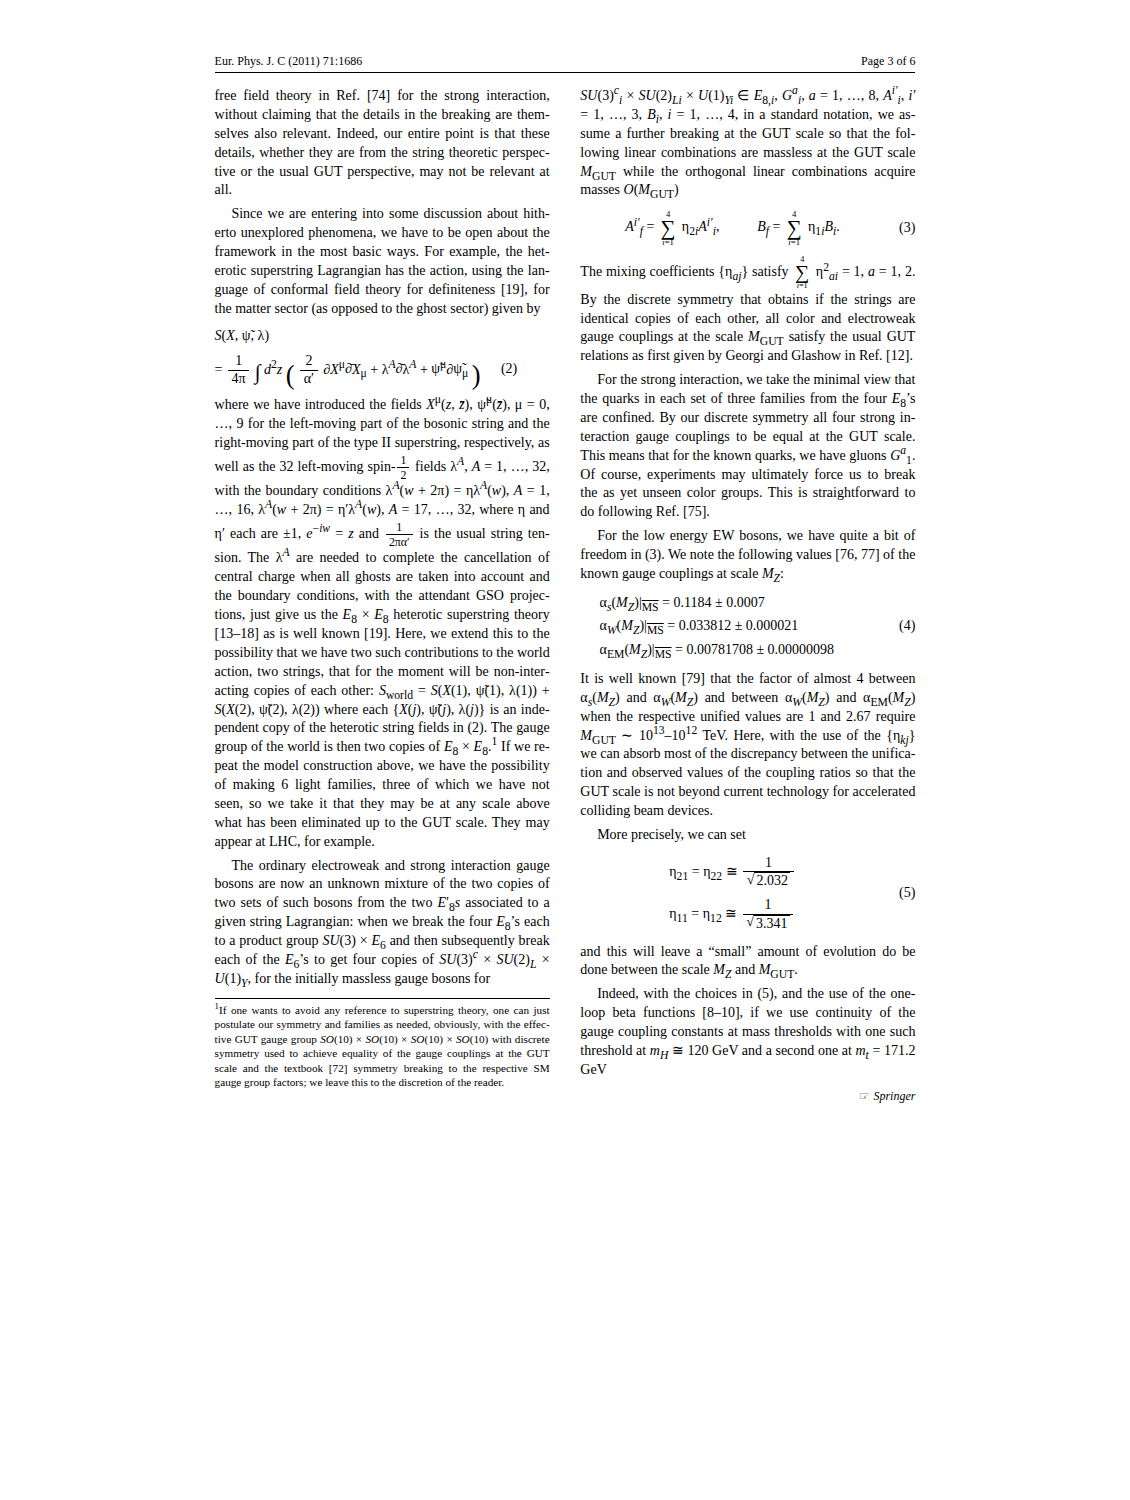Eur. Phys. J. C (2011) 71:1686 Page 3 of 6
free field theory in Ref. [74] for the strong interaction, without claiming that the details in the breaking are themselves also relevant. Indeed, our entire point is that these details, whether they are from the string theoretic perspective or the usual GUT perspective, may not be relevant at all.
Since we are entering into some discussion about hitherto unexplored phenomena, we have to be open about the framework in the most basic ways. For example, the heterotic superstring Lagrangian has the action, using the language of conformal field theory for definiteness [19], for the matter sector (as opposed to the ghost sector) given by
S(X, ψ̃, λ)
= 14π ∫ d2z ( 2 α′ ∂Xμ∂̄Xμ + λA∂̄λA + ψ̃μ∂ψ̃μ ) (2)
where we have introduced the fields Xμ(z, z̄), ψ̃μ(z̄), μ = 0, …, 9 for the left-moving part of the bosonic string and the right-moving part of the type II superstring, respectively, as well as the 32 left-moving spin-12 fields λA, A = 1, …, 32, with the boundary conditions λA(w + 2π) = ηλA(w), A = 1, …, 16, λA(w + 2π) = η′λA(w), A = 17, …, 32, where η and η′ each are ±1, e−iw = z and 12πα′ is the usual string tension. The λA are needed to complete the cancellation of central charge when all ghosts are taken into account and the boundary conditions, with the attendant GSO projections, just give us the E8 × E8 heterotic superstring theory [13–18] as is well known [19]. Here, we extend this to the possibility that we have two such contributions to the world action, two strings, that for the moment will be non-interacting copies of each other: Sworld = S(X(1), ψ̃(1), λ(1)) + S(X(2), ψ̃(2), λ(2)) where each {X(j), ψ̃(j), λ(j)} is an independent copy of the heterotic string fields in (2). The gauge group of the world is then two copies of E8 × E8.1 If we repeat the model construction above, we have the possibility of making 6 light families, three of which we have not seen, so we take it that they may be at any scale above what has been eliminated up to the GUT scale. They may appear at LHC, for example.
The ordinary electroweak and strong interaction gauge bosons are now an unknown mixture of the two copies of two sets of such bosons from the two E′8s associated to a given string Lagrangian: when we break the four E8’s each to a product group SU(3) × E6 and then subsequently break each of the E6’s to get four copies of SU(3)c × SU(2)L × U(1)Y, for the initially massless gauge bosons for
1If one wants to avoid any reference to superstring theory, one can just postulate our symmetry and families as needed, obviously, with the effective GUT gauge group SO(10) × SO(10) × SO(10) × SO(10) with discrete symmetry used to achieve equality of the gauge couplings at the GUT scale and the textbook [72] symmetry breaking to the respective SM gauge group factors; we leave this to the discretion of the reader.
SU(3)ci × SU(2)Li × U(1)Yi ∈ E8,i, Gai, a = 1, …, 8, Ai′i, i′ = 1, …, 3, Bi, i = 1, …, 4, in a standard notation, we assume a further breaking at the GUT scale so that the following linear combinations are massless at the GUT scale MGUT while the orthogonal linear combinations acquire masses O(MGUT)
Ai′f = 4∑i=1 η2iAi′i, Bf = 4∑i=1 η1iBi.
(3)
The mixing coefficients {ηaj} satisfy 4∑i=1 η2ai = 1, a = 1, 2. By the discrete symmetry that obtains if the strings are identical copies of each other, all color and electroweak gauge couplings at the scale MGUT satisfy the usual GUT relations as first given by Georgi and Glashow in Ref. [12].
For the strong interaction, we take the minimal view that the quarks in each set of three families from the four E8’s are confined. By our discrete symmetry all four strong interaction gauge couplings to be equal at the GUT scale. This means that for the known quarks, we have gluons Ga1. Of course, experiments may ultimately force us to break the as yet unseen color groups. This is straightforward to do following Ref. [75].
For the low energy EW bosons, we have quite a bit of freedom in (3). We note the following values [76, 77] of the known gauge couplings at scale MZ:
αs(MZ)|MS = 0.1184 ± 0.0007
αW(MZ)|MS = 0.033812 ± 0.000021
αEM(MZ)|MS = 0.00781708 ± 0.00000098
(4)
It is well known [79] that the factor of almost 4 between αs(MZ) and αW(MZ) and between αW(MZ) and αEM(MZ) when the respective unified values are 1 and 2.67 require MGUT ∼ 1013–1012 TeV. Here, with the use of the {ηkj} we can absorb most of the discrepancy between the unification and observed values of the coupling ratios so that the GUT scale is not beyond current technology for accelerated colliding beam devices.
More precisely, we can set
η21 = η22 ≅ 12.032
η11 = η12 ≅ 13.341
(5)
and this will leave a “small” amount of evolution do be done between the scale MZ and MGUT.
Indeed, with the choices in (5), and the use of the one-loop beta functions [8–10], if we use continuity of the gauge coupling constants at mass thresholds with one such threshold at mH ≅ 120 GeV and a second one at mt = 171.2 GeV
☞Springer